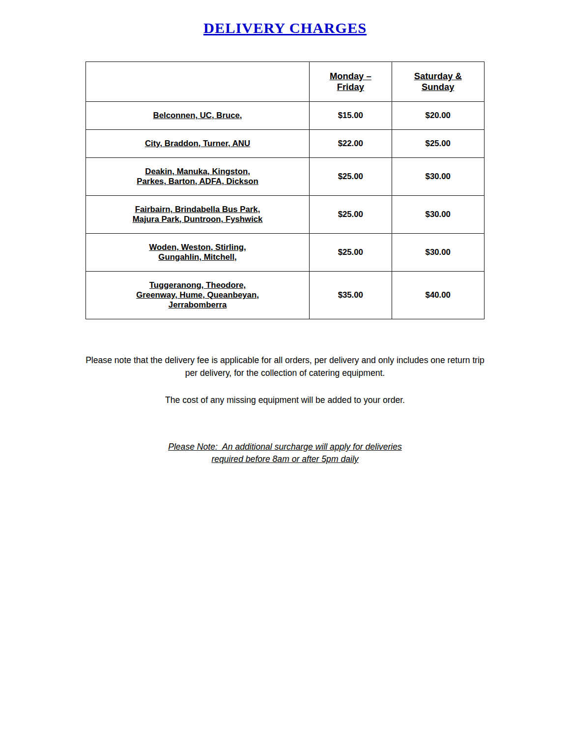DELIVERY CHARGES
| | Monday – Friday | Saturday & Sunday |
| --- | --- | --- |
| Belconnen, UC, Bruce, | $15.00 | $20.00 |
| City, Braddon, Turner, ANU | $22.00 | $25.00 |
| Deakin, Manuka, Kingston, Parkes, Barton, ADFA, Dickson | $25.00 | $30.00 |
| Fairbairn, Brindabella Bus Park, Majura Park, Duntroon, Fyshwick | $25.00 | $30.00 |
| Woden, Weston, Stirling, Gungahlin, Mitchell, | $25.00 | $30.00 |
| Tuggeranong, Theodore, Greenway, Hume, Queanbeyan, Jerrabomberra | $35.00 | $40.00 |
Please note that the delivery fee is applicable for all orders, per delivery and only includes one return trip per delivery, for the collection of catering equipment.
The cost of any missing equipment will be added to your order.
Please Note: An additional surcharge will apply for deliveries
required before 8am or after 5pm daily